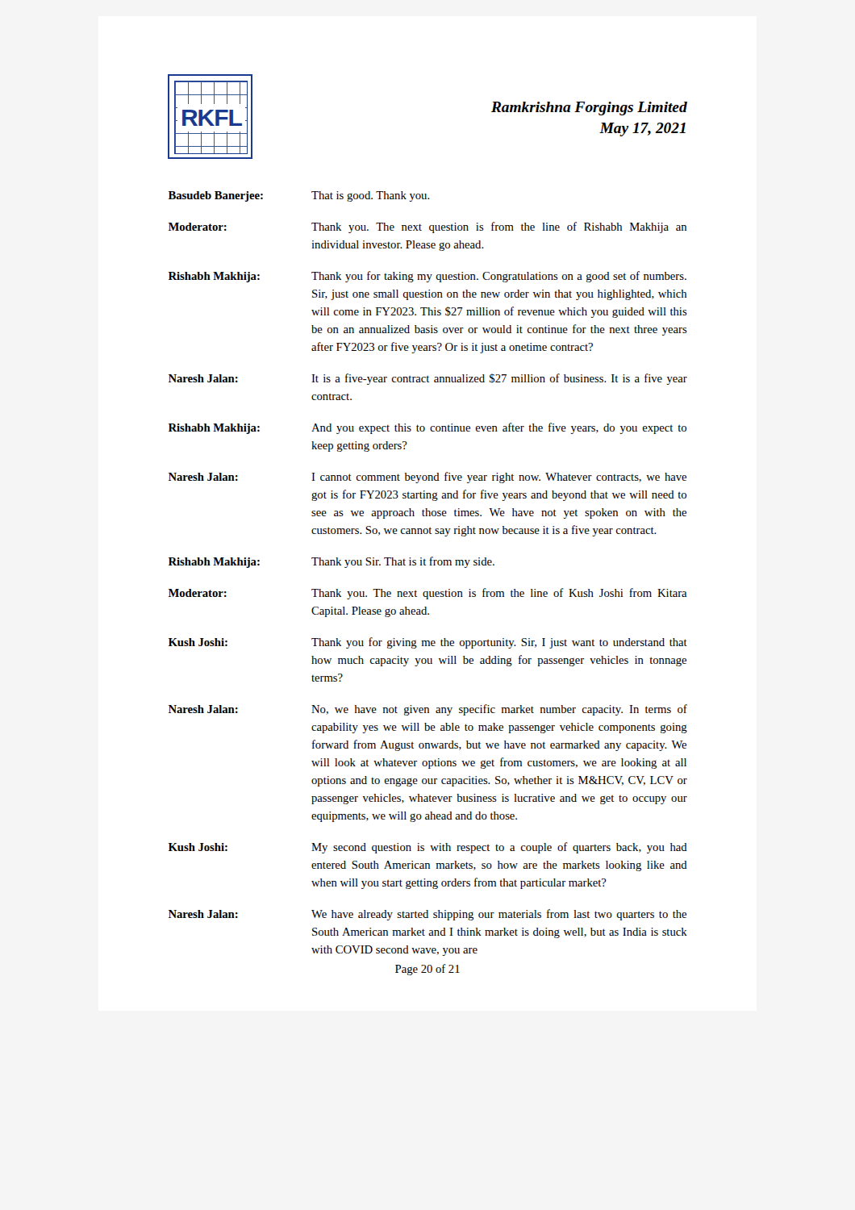RKFL
Ramkrishna Forgings Limited
May 17, 2021
| Basudeb Banerjee: | That is good. Thank you. |
| Moderator: | Thank you. The next question is from the line of Rishabh Makhija an individual investor. Please go ahead. |
| Rishabh Makhija: | Thank you for taking my question. Congratulations on a good set of numbers. Sir, just one small question on the new order win that you highlighted, which will come in FY2023. This $27 million of revenue which you guided will this be on an annualized basis over or would it continue for the next three years after FY2023 or five years? Or is it just a onetime contract? |
| Naresh Jalan: | It is a five-year contract annualized $27 million of business. It is a five year contract. |
| Rishabh Makhija: | And you expect this to continue even after the five years, do you expect to keep getting orders? |
| Naresh Jalan: | I cannot comment beyond five year right now. Whatever contracts, we have got is for FY2023 starting and for five years and beyond that we will need to see as we approach those times. We have not yet spoken on with the customers. So, we cannot say right now because it is a five year contract. |
| Rishabh Makhija: | Thank you Sir. That is it from my side. |
| Moderator: | Thank you. The next question is from the line of Kush Joshi from Kitara Capital. Please go ahead. |
| Kush Joshi: | Thank you for giving me the opportunity. Sir, I just want to understand that how much capacity you will be adding for passenger vehicles in tonnage terms? |
| Naresh Jalan: | No, we have not given any specific market number capacity. In terms of capability yes we will be able to make passenger vehicle components going forward from August onwards, but we have not earmarked any capacity. We will look at whatever options we get from customers, we are looking at all options and to engage our capacities. So, whether it is M&HCV, CV, LCV or passenger vehicles, whatever business is lucrative and we get to occupy our equipments, we will go ahead and do those. |
| Kush Joshi: | My second question is with respect to a couple of quarters back, you had entered South American markets, so how are the markets looking like and when will you start getting orders from that particular market? |
| Naresh Jalan: | We have already started shipping our materials from last two quarters to the South American market and I think market is doing well, but as India is stuck with COVID second wave, you are |
Page 20 of 21